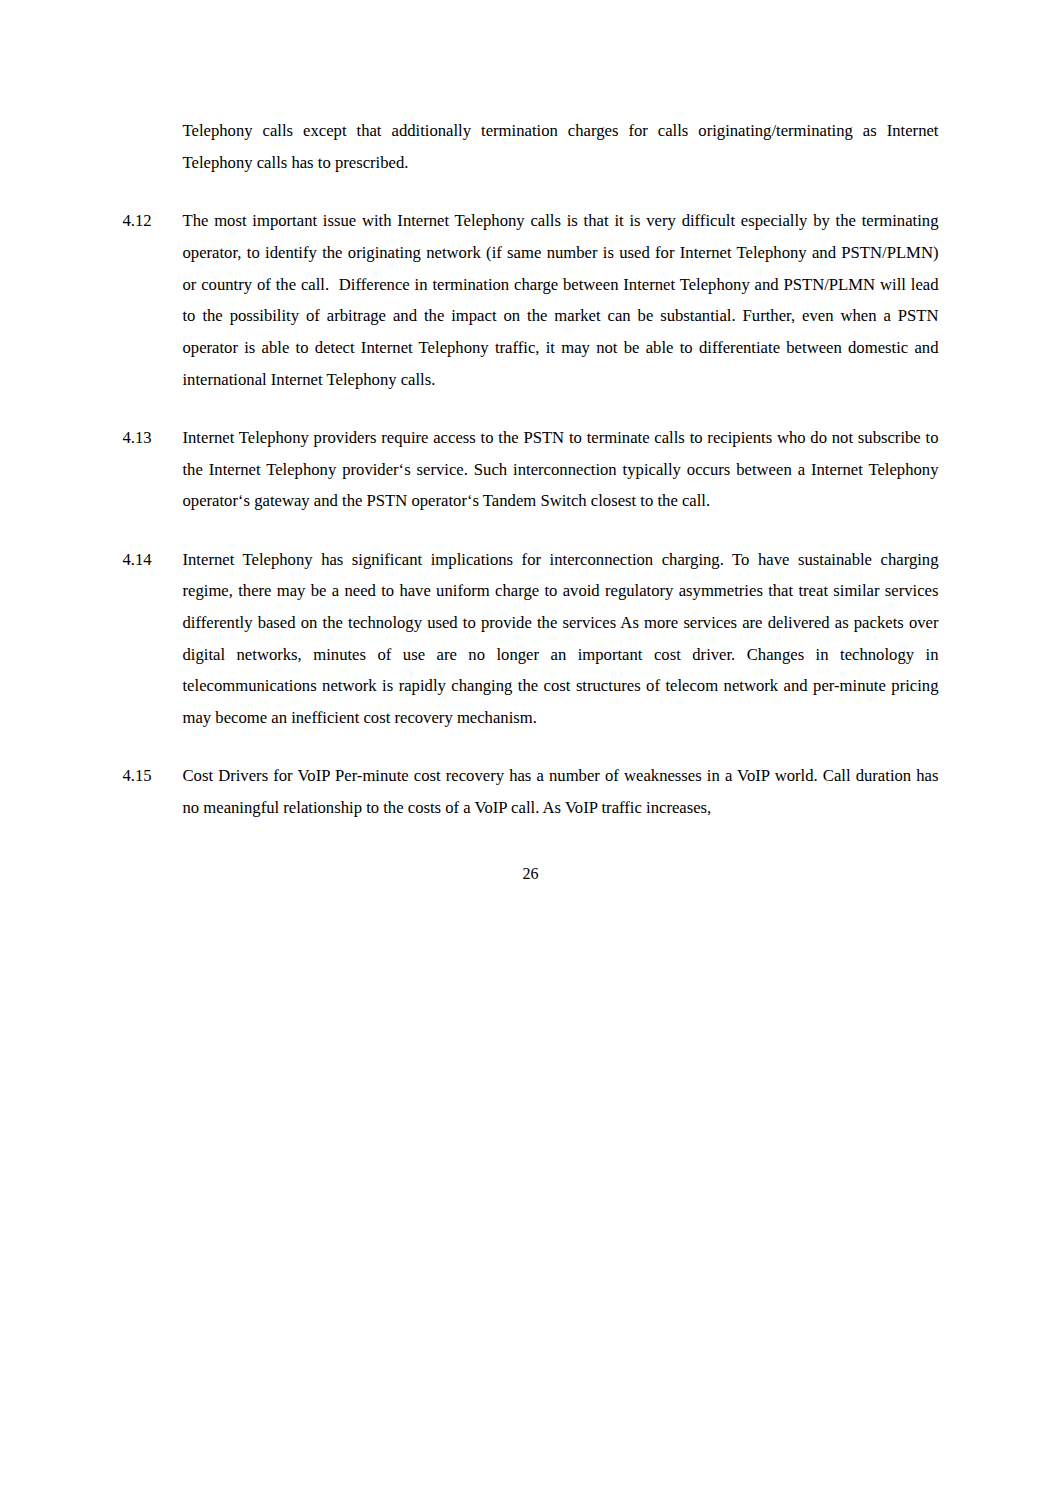Telephony calls except that additionally termination charges for calls originating/terminating as Internet Telephony calls has to prescribed.
4.12
The most important issue with Internet Telephony calls is that it is very difficult especially by the terminating operator, to identify the originating network (if same number is used for Internet Telephony and PSTN/PLMN) or country of the call. Difference in termination charge between Internet Telephony and PSTN/PLMN will lead to the possibility of arbitrage and the impact on the market can be substantial. Further, even when a PSTN operator is able to detect Internet Telephony traffic, it may not be able to differentiate between domestic and international Internet Telephony calls.
4.13
Internet Telephony providers require access to the PSTN to terminate calls to recipients who do not subscribe to the Internet Telephony provider‘s service. Such interconnection typically occurs between a Internet Telephony operator‘s gateway and the PSTN operator‘s Tandem Switch closest to the call.
4.14
Internet Telephony has significant implications for interconnection charging. To have sustainable charging regime, there may be a need to have uniform charge to avoid regulatory asymmetries that treat similar services differently based on the technology used to provide the services As more services are delivered as packets over digital networks, minutes of use are no longer an important cost driver. Changes in technology in telecommunications network is rapidly changing the cost structures of telecom network and per-minute pricing may become an inefficient cost recovery mechanism.
4.15
Cost Drivers for VoIP Per-minute cost recovery has a number of weaknesses in a VoIP world. Call duration has no meaningful relationship to the costs of a VoIP call. As VoIP traffic increases,
26